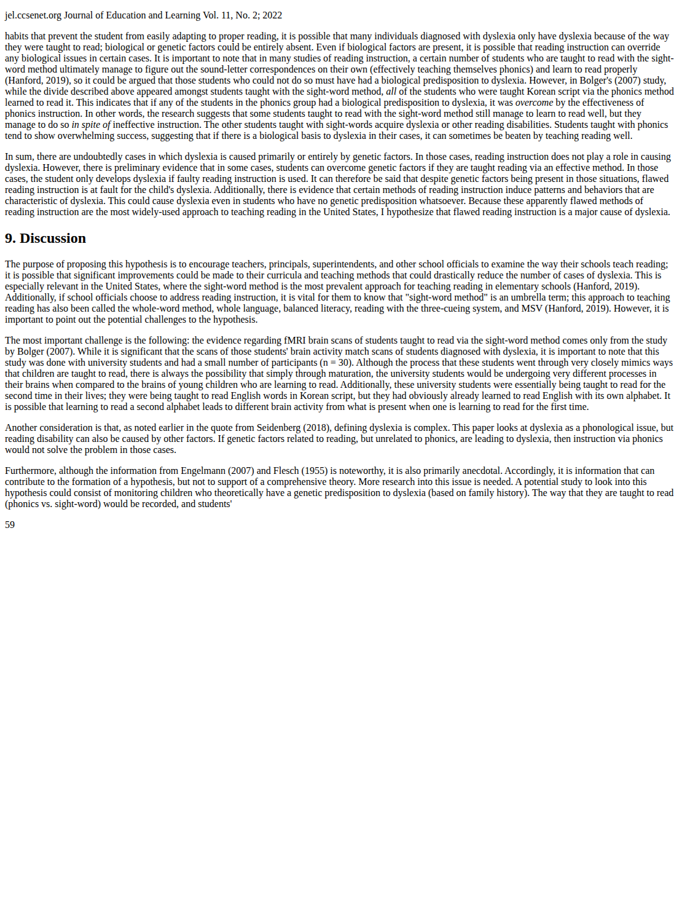jel.ccsenet.org Journal of Education and Learning Vol. 11, No. 2; 2022
habits that prevent the student from easily adapting to proper reading, it is possible that many individuals diagnosed with dyslexia only have dyslexia because of the way they were taught to read; biological or genetic factors could be entirely absent. Even if biological factors are present, it is possible that reading instruction can override any biological issues in certain cases. It is important to note that in many studies of reading instruction, a certain number of students who are taught to read with the sight-word method ultimately manage to figure out the sound-letter correspondences on their own (effectively teaching themselves phonics) and learn to read properly (Hanford, 2019), so it could be argued that those students who could not do so must have had a biological predisposition to dyslexia. However, in Bolger's (2007) study, while the divide described above appeared amongst students taught with the sight-word method, all of the students who were taught Korean script via the phonics method learned to read it. This indicates that if any of the students in the phonics group had a biological predisposition to dyslexia, it was overcome by the effectiveness of phonics instruction. In other words, the research suggests that some students taught to read with the sight-word method still manage to learn to read well, but they manage to do so in spite of ineffective instruction. The other students taught with sight-words acquire dyslexia or other reading disabilities. Students taught with phonics tend to show overwhelming success, suggesting that if there is a biological basis to dyslexia in their cases, it can sometimes be beaten by teaching reading well.
In sum, there are undoubtedly cases in which dyslexia is caused primarily or entirely by genetic factors. In those cases, reading instruction does not play a role in causing dyslexia. However, there is preliminary evidence that in some cases, students can overcome genetic factors if they are taught reading via an effective method. In those cases, the student only develops dyslexia if faulty reading instruction is used. It can therefore be said that despite genetic factors being present in those situations, flawed reading instruction is at fault for the child's dyslexia. Additionally, there is evidence that certain methods of reading instruction induce patterns and behaviors that are characteristic of dyslexia. This could cause dyslexia even in students who have no genetic predisposition whatsoever. Because these apparently flawed methods of reading instruction are the most widely-used approach to teaching reading in the United States, I hypothesize that flawed reading instruction is a major cause of dyslexia.
9. Discussion
The purpose of proposing this hypothesis is to encourage teachers, principals, superintendents, and other school officials to examine the way their schools teach reading; it is possible that significant improvements could be made to their curricula and teaching methods that could drastically reduce the number of cases of dyslexia. This is especially relevant in the United States, where the sight-word method is the most prevalent approach for teaching reading in elementary schools (Hanford, 2019). Additionally, if school officials choose to address reading instruction, it is vital for them to know that "sight-word method" is an umbrella term; this approach to teaching reading has also been called the whole-word method, whole language, balanced literacy, reading with the three-cueing system, and MSV (Hanford, 2019). However, it is important to point out the potential challenges to the hypothesis.
The most important challenge is the following: the evidence regarding fMRI brain scans of students taught to read via the sight-word method comes only from the study by Bolger (2007). While it is significant that the scans of those students' brain activity match scans of students diagnosed with dyslexia, it is important to note that this study was done with university students and had a small number of participants (n = 30). Although the process that these students went through very closely mimics ways that children are taught to read, there is always the possibility that simply through maturation, the university students would be undergoing very different processes in their brains when compared to the brains of young children who are learning to read. Additionally, these university students were essentially being taught to read for the second time in their lives; they were being taught to read English words in Korean script, but they had obviously already learned to read English with its own alphabet. It is possible that learning to read a second alphabet leads to different brain activity from what is present when one is learning to read for the first time.
Another consideration is that, as noted earlier in the quote from Seidenberg (2018), defining dyslexia is complex. This paper looks at dyslexia as a phonological issue, but reading disability can also be caused by other factors. If genetic factors related to reading, but unrelated to phonics, are leading to dyslexia, then instruction via phonics would not solve the problem in those cases.
Furthermore, although the information from Engelmann (2007) and Flesch (1955) is noteworthy, it is also primarily anecdotal. Accordingly, it is information that can contribute to the formation of a hypothesis, but not to support of a comprehensive theory. More research into this issue is needed. A potential study to look into this hypothesis could consist of monitoring children who theoretically have a genetic predisposition to dyslexia (based on family history). The way that they are taught to read (phonics vs. sight-word) would be recorded, and students'
59